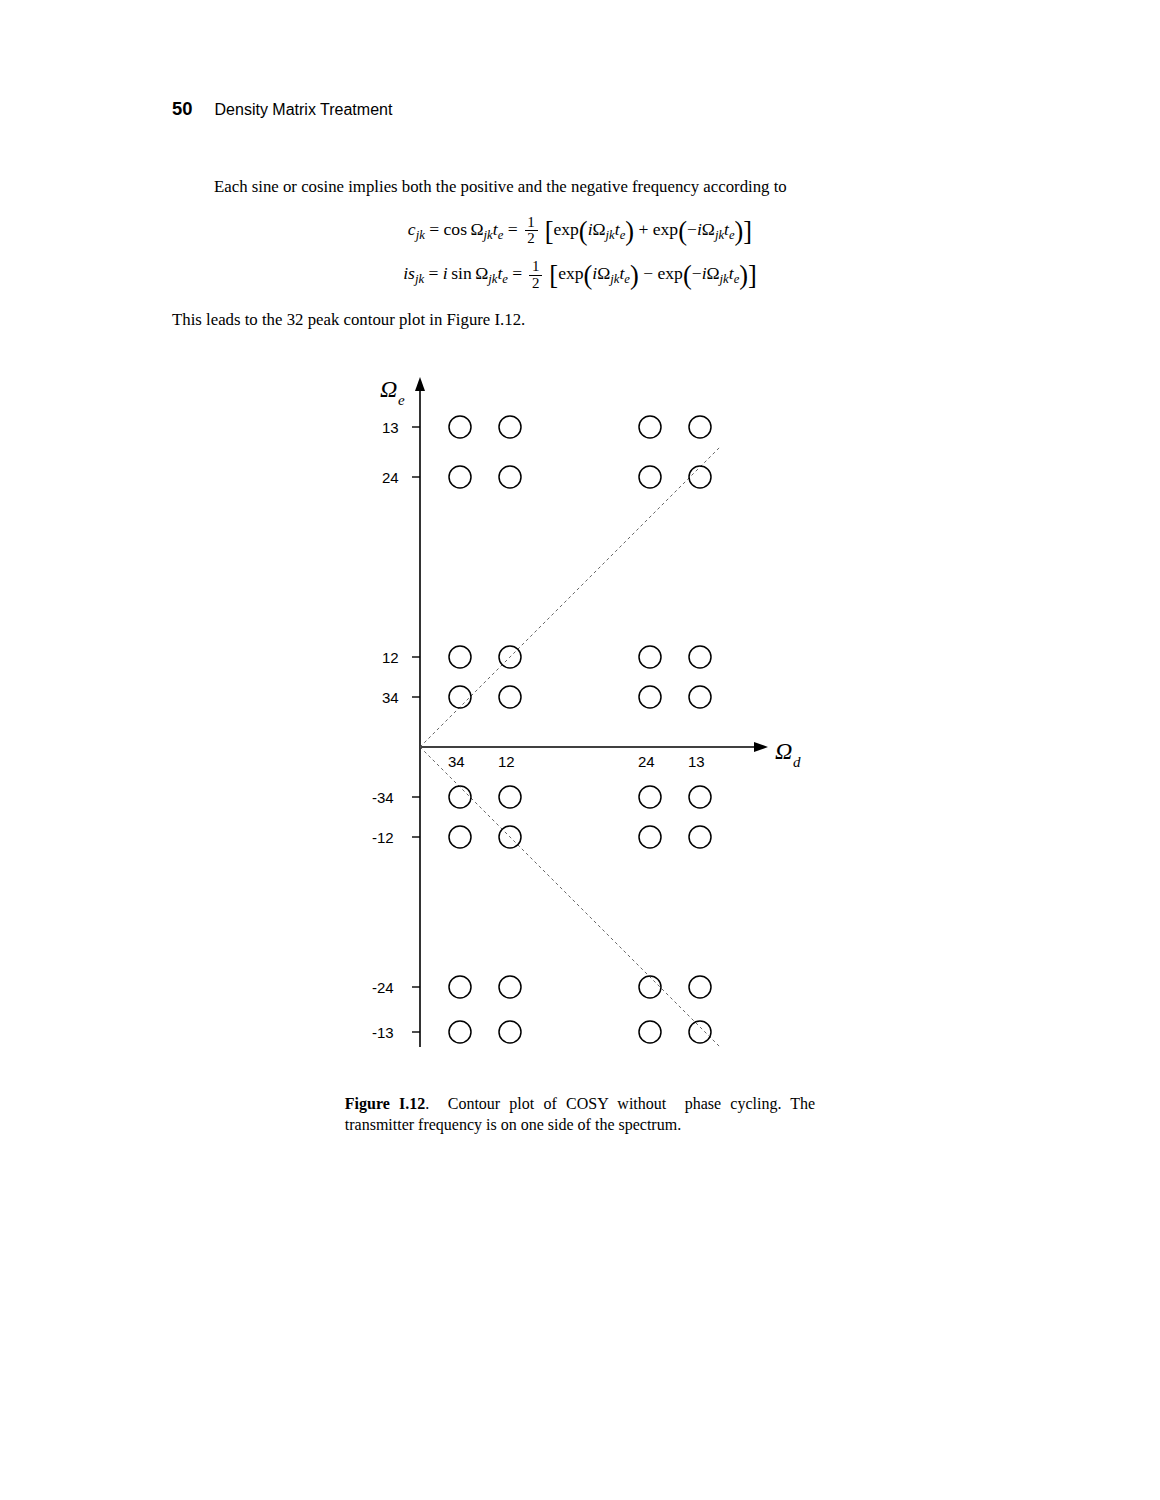50 Density Matrix Treatment
Each sine or cosine implies both the positive and the negative frequency according to
cjk = cos Ωjkte = 12 [exp(i Ωjkte) + exp(−i Ωjkte)]
isjk = i sin Ωjkte = 12 [exp(i Ωjkte) − exp(−i Ωjkte)]
This leads to the 32 peak contour plot in Figure I.12.
Contour plot of COSY without phase cycling A two-dimensional contour plot with vertical axis labeled Omega sub e and horizontal axis labeled Omega sub d. Thirty-two circular peaks are arranged in four groups of eight. Vertical axis tick labels from top to bottom: 13, 24, 12, 34, then below the horizontal axis: minus 34, minus 12, minus 24, minus 13. Horizontal axis tick labels left to right: 34, 12, 24, 13. Two dashed diagonal lines pass through the plot. Ω e Ω d 13 24 12 34 -34 -12 -24 -13 34 12 24 13
Figure I.12. Contour plot of COSY without phase cycling. The transmitter frequency is on one side of the spectrum.